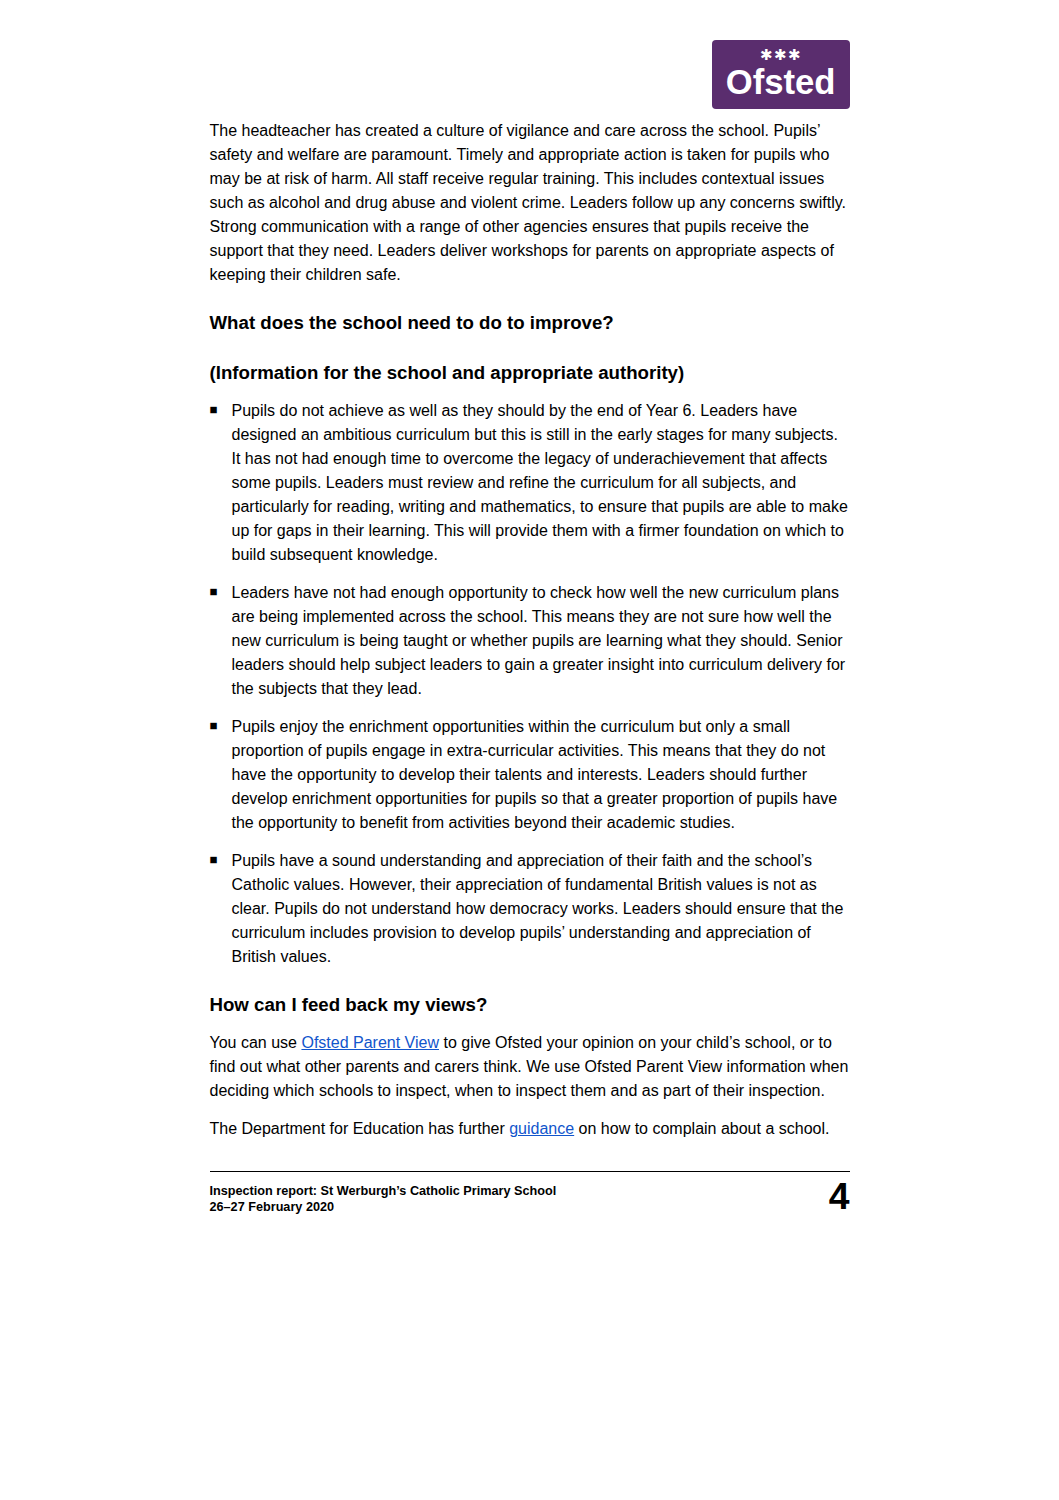✱✱✱ Ofsted
The headteacher has created a culture of vigilance and care across the school. Pupils’ safety and welfare are paramount. Timely and appropriate action is taken for pupils who may be at risk of harm. All staff receive regular training. This includes contextual issues such as alcohol and drug abuse and violent crime. Leaders follow up any concerns swiftly. Strong communication with a range of other agencies ensures that pupils receive the support that they need. Leaders deliver workshops for parents on appropriate aspects of keeping their children safe.
What does the school need to do to improve?
(Information for the school and appropriate authority)
Pupils do not achieve as well as they should by the end of Year 6. Leaders have designed an ambitious curriculum but this is still in the early stages for many subjects. It has not had enough time to overcome the legacy of underachievement that affects some pupils. Leaders must review and refine the curriculum for all subjects, and particularly for reading, writing and mathematics, to ensure that pupils are able to make up for gaps in their learning. This will provide them with a firmer foundation on which to build subsequent knowledge.
Leaders have not had enough opportunity to check how well the new curriculum plans are being implemented across the school. This means they are not sure how well the new curriculum is being taught or whether pupils are learning what they should. Senior leaders should help subject leaders to gain a greater insight into curriculum delivery for the subjects that they lead.
Pupils enjoy the enrichment opportunities within the curriculum but only a small proportion of pupils engage in extra-curricular activities. This means that they do not have the opportunity to develop their talents and interests. Leaders should further develop enrichment opportunities for pupils so that a greater proportion of pupils have the opportunity to benefit from activities beyond their academic studies.
Pupils have a sound understanding and appreciation of their faith and the school’s Catholic values. However, their appreciation of fundamental British values is not as clear. Pupils do not understand how democracy works. Leaders should ensure that the curriculum includes provision to develop pupils’ understanding and appreciation of British values.
How can I feed back my views?
You can use Ofsted Parent View to give Ofsted your opinion on your child’s school, or to find out what other parents and carers think. We use Ofsted Parent View information when deciding which schools to inspect, when to inspect them and as part of their inspection.
The Department for Education has further guidance on how to complain about a school.
Inspection report: St Werburgh’s Catholic Primary School
26–27 February 2020
4